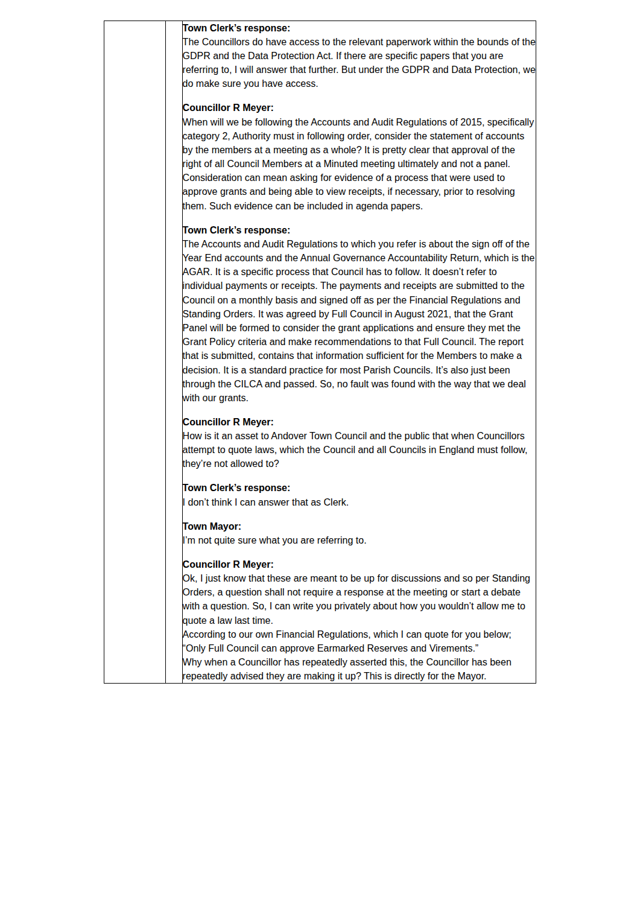| | | Town Clerk’s response: The Councillors do have access to the relevant paperwork within the bounds of the GDPR and the Data Protection Act. If there are specific papers that you are referring to, I will answer that further. But under the GDPR and Data Protection, we do make sure you have access. Councillor R Meyer: When will we be following the Accounts and Audit Regulations of 2015, specifically category 2, Authority must in following order, consider the statement of accounts by the members at a meeting as a whole? It is pretty clear that approval of the right of all Council Members at a Minuted meeting ultimately and not a panel. Consideration can mean asking for evidence of a process that were used to approve grants and being able to view receipts, if necessary, prior to resolving them. Such evidence can be included in agenda papers. Town Clerk’s response: The Accounts and Audit Regulations to which you refer is about the sign off of the Year End accounts and the Annual Governance Accountability Return, which is the AGAR. It is a specific process that Council has to follow. It doesn’t refer to individual payments or receipts. The payments and receipts are submitted to the Council on a monthly basis and signed off as per the Financial Regulations and Standing Orders. It was agreed by Full Council in August 2021, that the Grant Panel will be formed to consider the grant applications and ensure they met the Grant Policy criteria and make recommendations to that Full Council. The report that is submitted, contains that information sufficient for the Members to make a decision. It is a standard practice for most Parish Councils. It’s also just been through the CILCA and passed. So, no fault was found with the way that we deal with our grants. Councillor R Meyer: How is it an asset to Andover Town Council and the public that when Councillors attempt to quote laws, which the Council and all Councils in England must follow, they’re not allowed to? Town Clerk’s response: I don’t think I can answer that as Clerk. Town Mayor: I’m not quite sure what you are referring to. Councillor R Meyer: Ok, I just know that these are meant to be up for discussions and so per Standing Orders, a question shall not require a response at the meeting or start a debate with a question. So, I can write you privately about how you wouldn’t allow me to quote a law last time. According to our own Financial Regulations, which I can quote for you below; “Only Full Council can approve Earmarked Reserves and Virements.” Why when a Councillor has repeatedly asserted this, the Councillor has been repeatedly advised they are making it up? This is directly for the Mayor. |